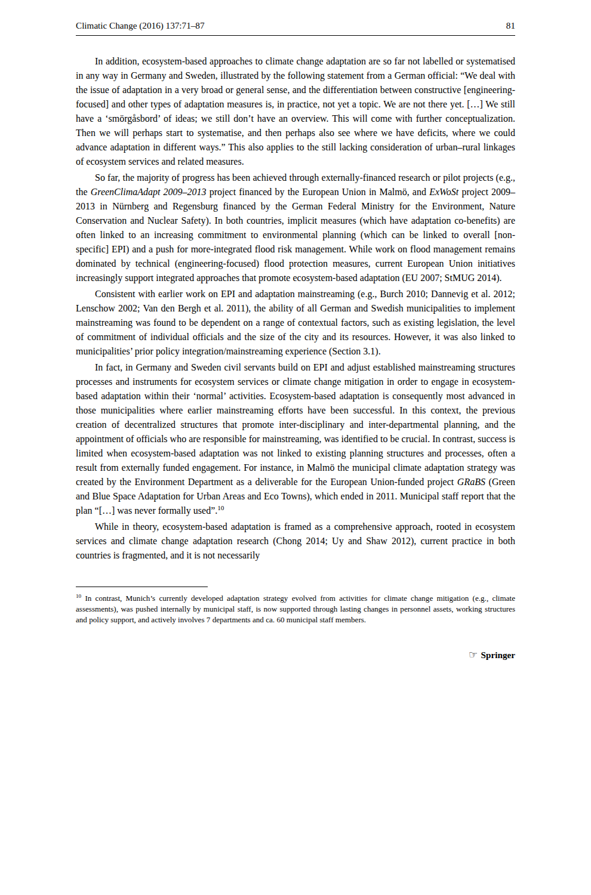Climatic Change (2016) 137:71–87 81
In addition, ecosystem-based approaches to climate change adaptation are so far not labelled or systematised in any way in Germany and Sweden, illustrated by the following statement from a German official: “We deal with the issue of adaptation in a very broad or general sense, and the differentiation between constructive [engineering-focused] and other types of adaptation measures is, in practice, not yet a topic. We are not there yet. […] We still have a ‘smörgåsbord’ of ideas; we still don’t have an overview. This will come with further conceptualization. Then we will perhaps start to systematise, and then perhaps also see where we have deficits, where we could advance adaptation in different ways.” This also applies to the still lacking consideration of urban–rural linkages of ecosystem services and related measures.
So far, the majority of progress has been achieved through externally-financed research or pilot projects (e.g., the GreenClimaAdapt 2009–2013 project financed by the European Union in Malmö, and ExWoSt project 2009–2013 in Nürnberg and Regensburg financed by the German Federal Ministry for the Environment, Nature Conservation and Nuclear Safety). In both countries, implicit measures (which have adaptation co-benefits) are often linked to an increasing commitment to environmental planning (which can be linked to overall [non-specific] EPI) and a push for more-integrated flood risk management. While work on flood management remains dominated by technical (engineering-focused) flood protection measures, current European Union initiatives increasingly support integrated approaches that promote ecosystem-based adaptation (EU 2007; StMUG 2014).
Consistent with earlier work on EPI and adaptation mainstreaming (e.g., Burch 2010; Dannevig et al. 2012; Lenschow 2002; Van den Bergh et al. 2011), the ability of all German and Swedish municipalities to implement mainstreaming was found to be dependent on a range of contextual factors, such as existing legislation, the level of commitment of individual officials and the size of the city and its resources. However, it was also linked to municipalities’ prior policy integration/mainstreaming experience (Section 3.1).
In fact, in Germany and Sweden civil servants build on EPI and adjust established mainstreaming structures processes and instruments for ecosystem services or climate change mitigation in order to engage in ecosystem-based adaptation within their ‘normal’ activities. Ecosystem-based adaptation is consequently most advanced in those municipalities where earlier mainstreaming efforts have been successful. In this context, the previous creation of decentralized structures that promote inter-disciplinary and inter-departmental planning, and the appointment of officials who are responsible for mainstreaming, was identified to be crucial. In contrast, success is limited when ecosystem-based adaptation was not linked to existing planning structures and processes, often a result from externally funded engagement. For instance, in Malmö the municipal climate adaptation strategy was created by the Environment Department as a deliverable for the European Union-funded project GRaBS (Green and Blue Space Adaptation for Urban Areas and Eco Towns), which ended in 2011. Municipal staff report that the plan “[…] was never formally used”.10
While in theory, ecosystem-based adaptation is framed as a comprehensive approach, rooted in ecosystem services and climate change adaptation research (Chong 2014; Uy and Shaw 2012), current practice in both countries is fragmented, and it is not necessarily
10 In contrast, Munich’s currently developed adaptation strategy evolved from activities for climate change mitigation (e.g., climate assessments), was pushed internally by municipal staff, is now supported through lasting changes in personnel assets, working structures and policy support, and actively involves 7 departments and ca. 60 municipal staff members.
☞Springer